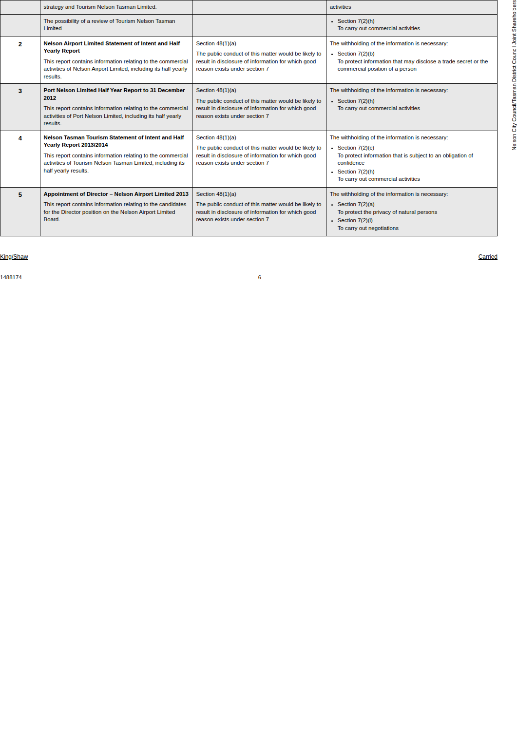Nelson City Council/Tasman District Council Joint Shareholders
Committee – 5 April 2013
| | strategy and Tourism Nelson Tasman Limited. | | activities |
| | The possibility of a review of Tourism Nelson Tasman Limited | | Section 7(2)(h) To carry out commercial activities |
| 2 | Nelson Airport Limited Statement of Intent and Half Yearly Report This report contains information relating to the commercial activities of Nelson Airport Limited, including its half yearly results. | Section 48(1)(a) The public conduct of this matter would be likely to result in disclosure of information for which good reason exists under section 7 | The withholding of the information is necessary: Section 7(2)(b) To protect information that may disclose a trade secret or the commercial position of a person |
| 3 | Port Nelson Limited Half Year Report to 31 December 2012 This report contains information relating to the commercial activities of Port Nelson Limited, including its half yearly results. | Section 48(1)(a) The public conduct of this matter would be likely to result in disclosure of information for which good reason exists under section 7 | The withholding of the information is necessary: Section 7(2)(h) To carry out commercial activities |
| 4 | Nelson Tasman Tourism Statement of Intent and Half Yearly Report 2013/2014 This report contains information relating to the commercial activities of Tourism Nelson Tasman Limited, including its half yearly results. | Section 48(1)(a) The public conduct of this matter would be likely to result in disclosure of information for which good reason exists under section 7 | The withholding of the information is necessary: Section 7(2)(c) To protect information that is subject to an obligation of confidence Section 7(2)(h) To carry out commercial activities |
| 5 | Appointment of Director – Nelson Airport Limited 2013 This report contains information relating to the candidates for the Director position on the Nelson Airport Limited Board. | Section 48(1)(a) The public conduct of this matter would be likely to result in disclosure of information for which good reason exists under section 7 | The withholding of the information is necessary: Section 7(2)(a) To protect the privacy of natural persons Section 7(2)(i) To carry out negotiations |
King/Shaw Carried
1488174 6